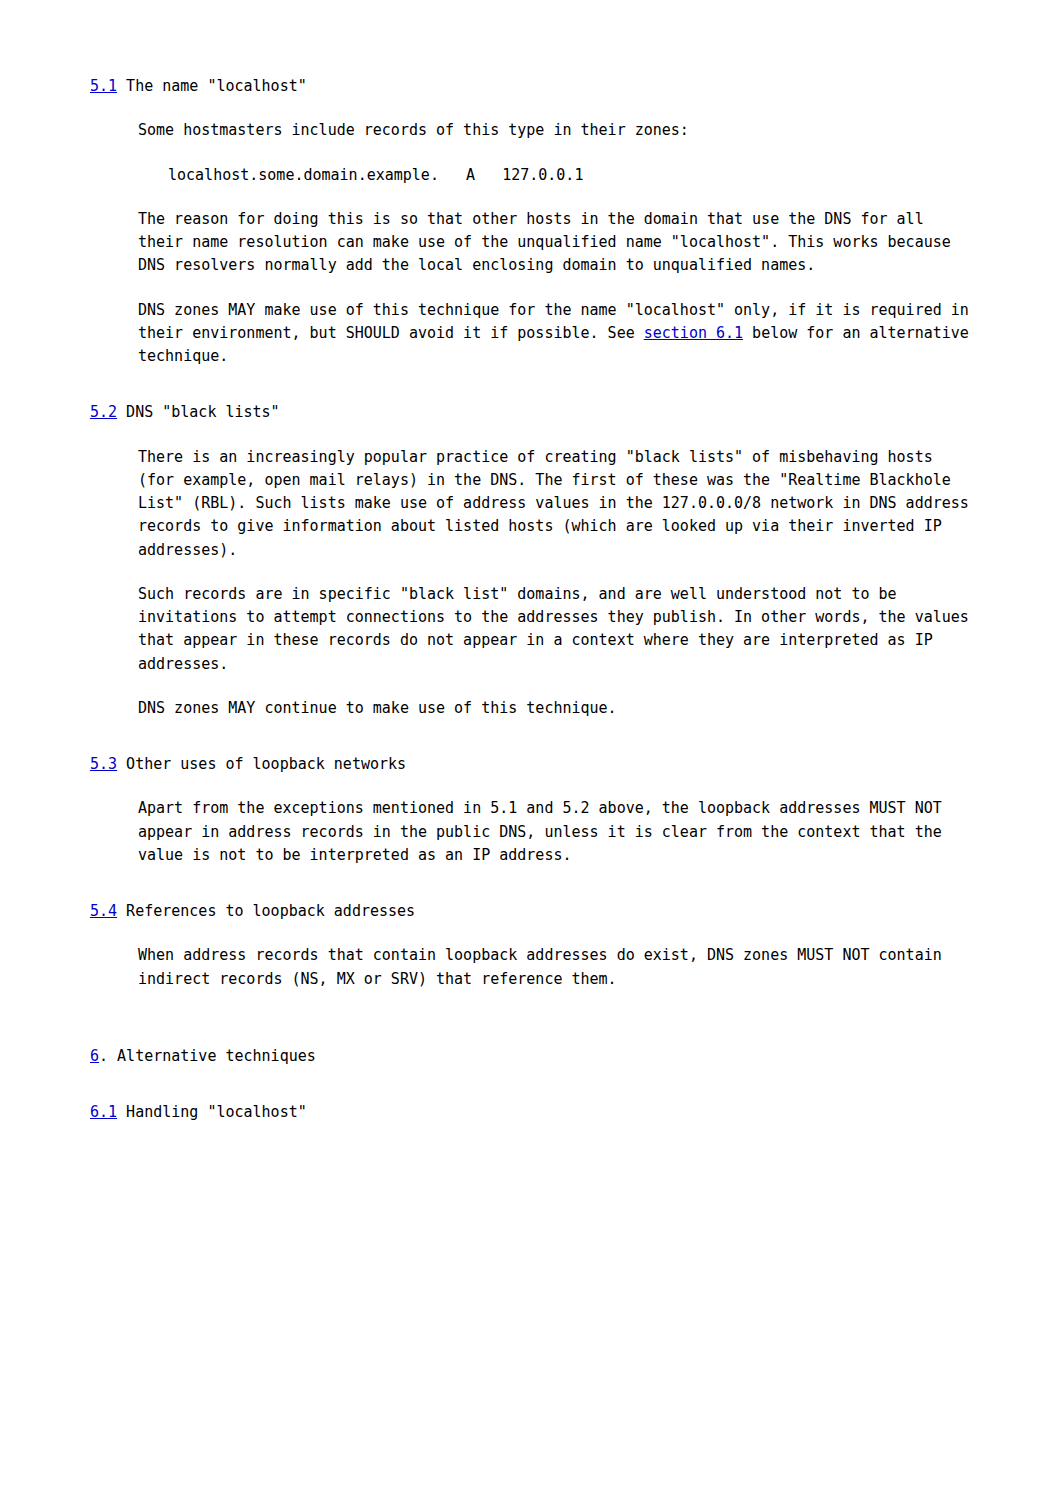5.1 The name "localhost"
Some hostmasters include records of this type in their zones:
localhost.some.domain.example.   A   127.0.0.1
The reason for doing this is so that other hosts in the domain that use the DNS for all their name resolution can make use of the unqualified name "localhost". This works because DNS resolvers normally add the local enclosing domain to unqualified names.
DNS zones MAY make use of this technique for the name "localhost" only, if it is required in their environment, but SHOULD avoid it if possible. See section 6.1 below for an alternative technique.
5.2 DNS "black lists"
There is an increasingly popular practice of creating "black lists" of misbehaving hosts (for example, open mail relays) in the DNS. The first of these was the "Realtime Blackhole List" (RBL). Such lists make use of address values in the 127.0.0.0/8 network in DNS address records to give information about listed hosts (which are looked up via their inverted IP addresses).
Such records are in specific "black list" domains, and are well understood not to be invitations to attempt connections to the addresses they publish. In other words, the values that appear in these records do not appear in a context where they are interpreted as IP addresses.
DNS zones MAY continue to make use of this technique.
5.3 Other uses of loopback networks
Apart from the exceptions mentioned in 5.1 and 5.2 above, the loopback addresses MUST NOT appear in address records in the public DNS, unless it is clear from the context that the value is not to be interpreted as an IP address.
5.4 References to loopback addresses
When address records that contain loopback addresses do exist, DNS zones MUST NOT contain indirect records (NS, MX or SRV) that reference them.
6. Alternative techniques
6.1 Handling "localhost"